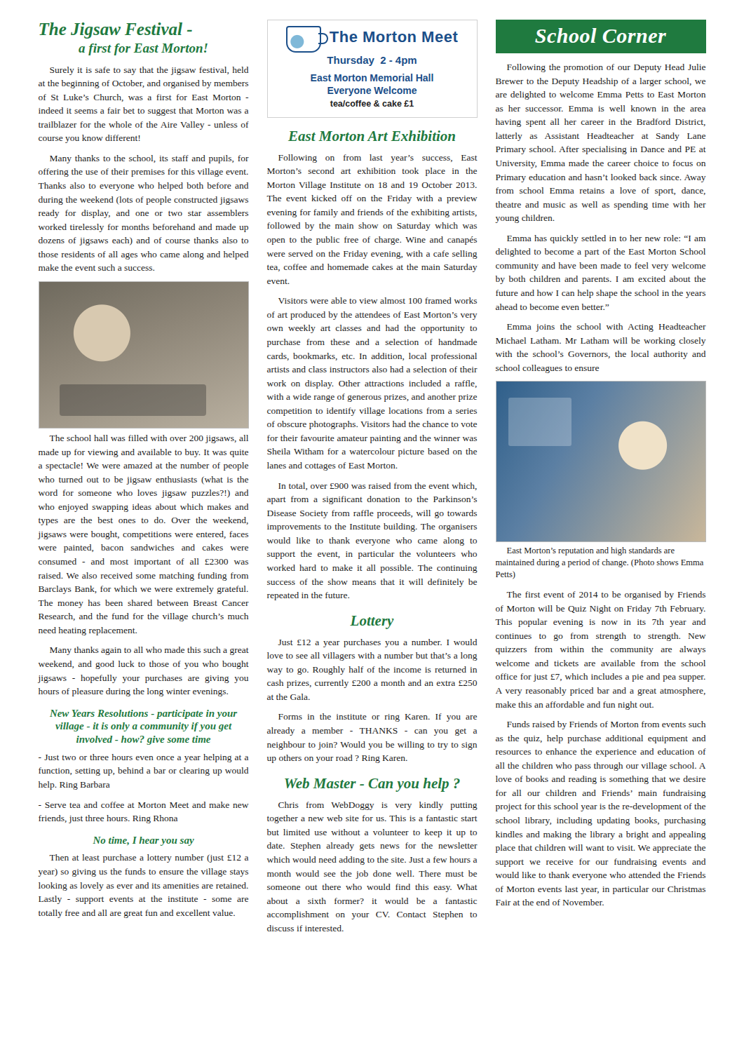The Jigsaw Festival -
a first for East Morton!
Surely it is safe to say that the jigsaw festival, held at the beginning of October, and organised by members of St Luke’s Church, was a first for East Morton - indeed it seems a fair bet to suggest that Morton was a trailblazer for the whole of the Aire Valley - unless of course you know different!
Many thanks to the school, its staff and pupils, for offering the use of their premises for this village event. Thanks also to everyone who helped both before and during the weekend (lots of people constructed jigsaws ready for display, and one or two star assemblers worked tirelessly for months beforehand and made up dozens of jigsaws each) and of course thanks also to those residents of all ages who came along and helped make the event such a success.
The school hall was filled with over 200 jigsaws, all made up for viewing and available to buy. It was quite a spectacle! We were amazed at the number of people who turned out to be jigsaw enthusiasts (what is the word for someone who loves jigsaw puzzles?!) and who enjoyed swapping ideas about which makes and types are the best ones to do. Over the weekend, jigsaws were bought, competitions were entered, faces were painted, bacon sandwiches and cakes were consumed - and most important of all £2300 was raised. We also received some matching funding from Barclays Bank, for which we were extremely grateful. The money has been shared between Breast Cancer Research, and the fund for the village church’s much need heating replacement.
Many thanks again to all who made this such a great weekend, and good luck to those of you who bought jigsaws - hopefully your purchases are giving you hours of pleasure during the long winter evenings.
New Years Resolutions - participate in your village - it is only a community if you get involved - how? give some time
- Just two or three hours even once a year helping at a function, setting up, behind a bar or clearing up would help. Ring Barbara
- Serve tea and coffee at Morton Meet and make new friends, just three hours. Ring Rhona
No time, I hear you say
Then at least purchase a lottery number (just £12 a year) so giving us the funds to ensure the village stays looking as lovely as ever and its amenities are retained. Lastly - support events at the institute - some are totally free and all are great fun and excellent value.
The Morton Meet
Thursday 2 - 4pm
East Morton Memorial Hall
Everyone Welcome
tea/coffee & cake £1
East Morton Art Exhibition
Following on from last year’s success, East Morton’s second art exhibition took place in the Morton Village Institute on 18 and 19 October 2013. The event kicked off on the Friday with a preview evening for family and friends of the exhibiting artists, followed by the main show on Saturday which was open to the public free of charge. Wine and canapés were served on the Friday evening, with a cafe selling tea, coffee and homemade cakes at the main Saturday event.
Visitors were able to view almost 100 framed works of art produced by the attendees of East Morton’s very own weekly art classes and had the opportunity to purchase from these and a selection of handmade cards, bookmarks, etc. In addition, local professional artists and class instructors also had a selection of their work on display. Other attractions included a raffle, with a wide range of generous prizes, and another prize competition to identify village locations from a series of obscure photographs. Visitors had the chance to vote for their favourite amateur painting and the winner was Sheila Witham for a watercolour picture based on the lanes and cottages of East Morton.
In total, over £900 was raised from the event which, apart from a significant donation to the Parkinson’s Disease Society from raffle proceeds, will go towards improvements to the Institute building. The organisers would like to thank everyone who came along to support the event, in particular the volunteers who worked hard to make it all possible. The continuing success of the show means that it will definitely be repeated in the future.
Lottery
Just £12 a year purchases you a number. I would love to see all villagers with a number but that’s a long way to go. Roughly half of the income is returned in cash prizes, currently £200 a month and an extra £250 at the Gala.
Forms in the institute or ring Karen. If you are already a member - THANKS - can you get a neighbour to join? Would you be willing to try to sign up others on your road ? Ring Karen.
Web Master - Can you help ?
Chris from WebDoggy is very kindly putting together a new web site for us. This is a fantastic start but limited use without a volunteer to keep it up to date. Stephen already gets news for the newsletter which would need adding to the site. Just a few hours a month would see the job done well. There must be someone out there who would find this easy. What about a sixth former? it would be a fantastic accomplishment on your CV. Contact Stephen to discuss if interested.
School Corner
Following the promotion of our Deputy Head Julie Brewer to the Deputy Headship of a larger school, we are delighted to welcome Emma Petts to East Morton as her successor. Emma is well known in the area having spent all her career in the Bradford District, latterly as Assistant Headteacher at Sandy Lane Primary school. After specialising in Dance and PE at University, Emma made the career choice to focus on Primary education and hasn’t looked back since. Away from school Emma retains a love of sport, dance, theatre and music as well as spending time with her young children.
Emma has quickly settled in to her new role: “I am delighted to become a part of the East Morton School community and have been made to feel very welcome by both children and parents. I am excited about the future and how I can help shape the school in the years ahead to become even better.”
Emma joins the school with Acting Headteacher Michael Latham. Mr Latham will be working closely with the school’s Governors, the local authority and school colleagues to ensure
East Morton’s reputation and high standards are maintained during a period of change. (Photo shows Emma Petts)
The first event of 2014 to be organised by Friends of Morton will be Quiz Night on Friday 7th February. This popular evening is now in its 7th year and continues to go from strength to strength. New quizzers from within the community are always welcome and tickets are available from the school office for just £7, which includes a pie and pea supper. A very reasonably priced bar and a great atmosphere, make this an affordable and fun night out.
Funds raised by Friends of Morton from events such as the quiz, help purchase additional equipment and resources to enhance the experience and education of all the children who pass through our village school. A love of books and reading is something that we desire for all our children and Friends’ main fundraising project for this school year is the re-development of the school library, including updating books, purchasing kindles and making the library a bright and appealing place that children will want to visit. We appreciate the support we receive for our fundraising events and would like to thank everyone who attended the Friends of Morton events last year, in particular our Christmas Fair at the end of November.